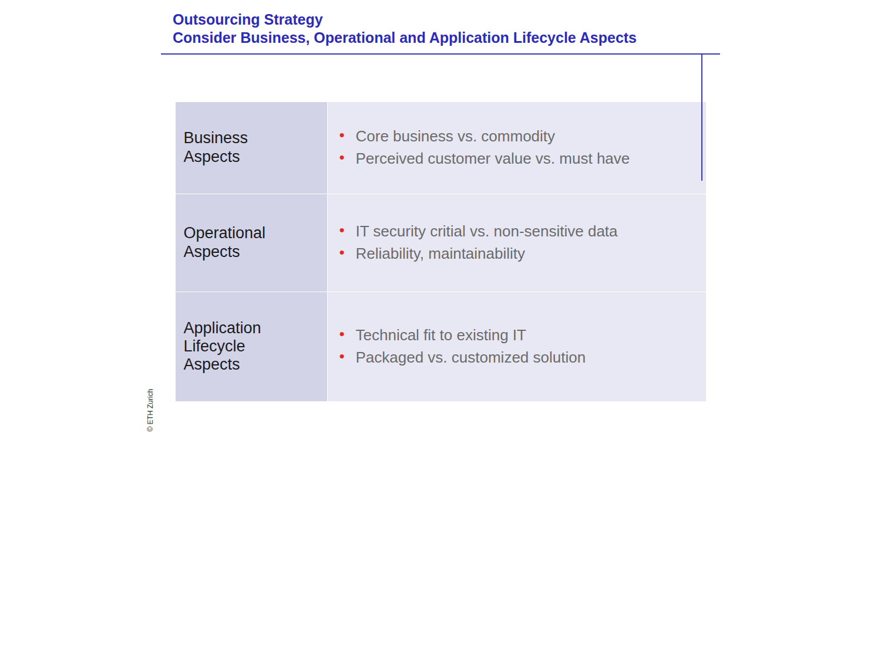Outsourcing Strategy
Consider Business, Operational and Application Lifecycle Aspects
| Business Aspects | Core business vs. commodity Perceived customer value vs. must have |
| Operational Aspects | IT security critial vs. non-sensitive data Reliability, maintainability |
| Application Lifecycle Aspects | Technical fit to existing IT Packaged vs. customized solution |
DOSE- 15 - © ETH Zurich